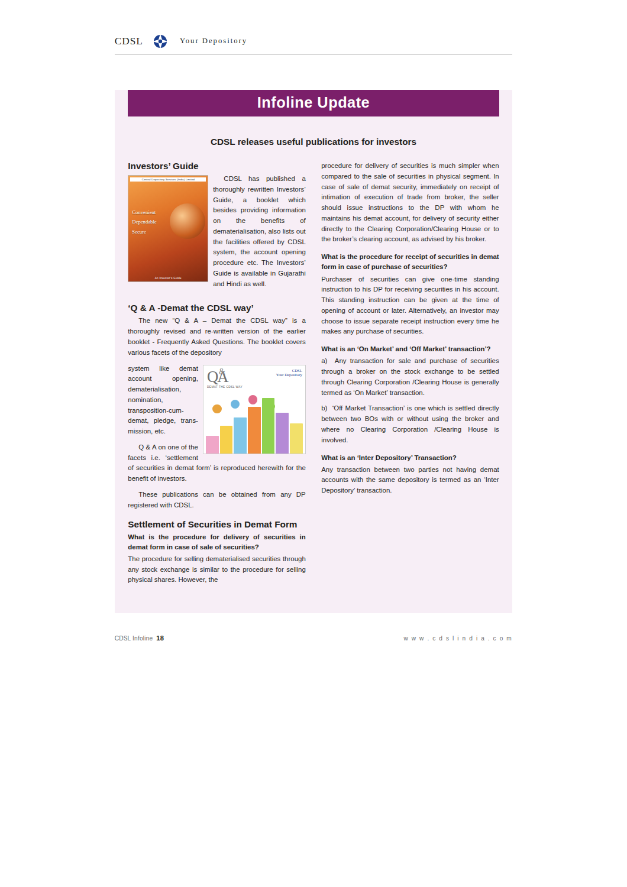CDSL Your Depository
Infoline Update
CDSL releases useful publications for investors
Investors’ Guide
Central Depository Services (India) Limited
Convenient
Dependable
Secure
An Investor’s Guide
CDSL has published a thoroughly rewritten Investors’ Guide, a booklet which besides providing information on the benefits of dematerialisation, also lists out the facilities offered by CDSL system, the account opening procedure etc. The Investors’ Guide is available in Gujarathi and Hindi as well.
‘Q & A -Demat the CDSL way’
The new “Q & A – Demat the CDSL way” is a thoroughly revised and re-written version of the earlier booklet - Frequently Asked Questions. The booklet covers various facets of the depository
QA & CDSL
Your Depository DEMAT THE CDSL WAY
system like demat account opening, dematerialisation, nomination, transposition-cum-demat, pledge, trans-mission, etc.
Q & A on one of the facets i.e. ‘settlement of securities in demat form’ is reproduced herewith for the benefit of investors.
These publications can be obtained from any DP registered with CDSL.
Settlement of Securities in Demat Form
What is the procedure for delivery of securities in demat form in case of sale of securities?
The procedure for selling dematerialised securities through any stock exchange is similar to the procedure for selling physical shares. However, the
procedure for delivery of securities is much simpler when compared to the sale of securities in physical segment. In case of sale of demat security, immediately on receipt of intimation of execution of trade from broker, the seller should issue instructions to the DP with whom he maintains his demat account, for delivery of security either directly to the Clearing Corporation/Clearing House or to the broker’s clearing account, as advised by his broker.
What is the procedure for receipt of securities in demat form in case of purchase of securities?
Purchaser of securities can give one-time standing instruction to his DP for receiving securities in his account. This standing instruction can be given at the time of opening of account or later. Alternatively, an investor may choose to issue separate receipt instruction every time he makes any purchase of securities.
What is an ‘On Market’ and ‘Off Market’ transaction’?
a) Any transaction for sale and purchase of securities through a broker on the stock exchange to be settled through Clearing Corporation /Clearing House is generally termed as ‘On Market’ transaction.
b) ‘Off Market Transaction’ is one which is settled directly between two BOs with or without using the broker and where no Clearing Corporation /Clearing House is involved.
What is an ‘Inter Depository’ Transaction?
Any transaction between two parties not having demat accounts with the same depository is termed as an ‘Inter Depository’ transaction.
CDSL Infoline 18
w w w . c d s l i n d i a . c o m